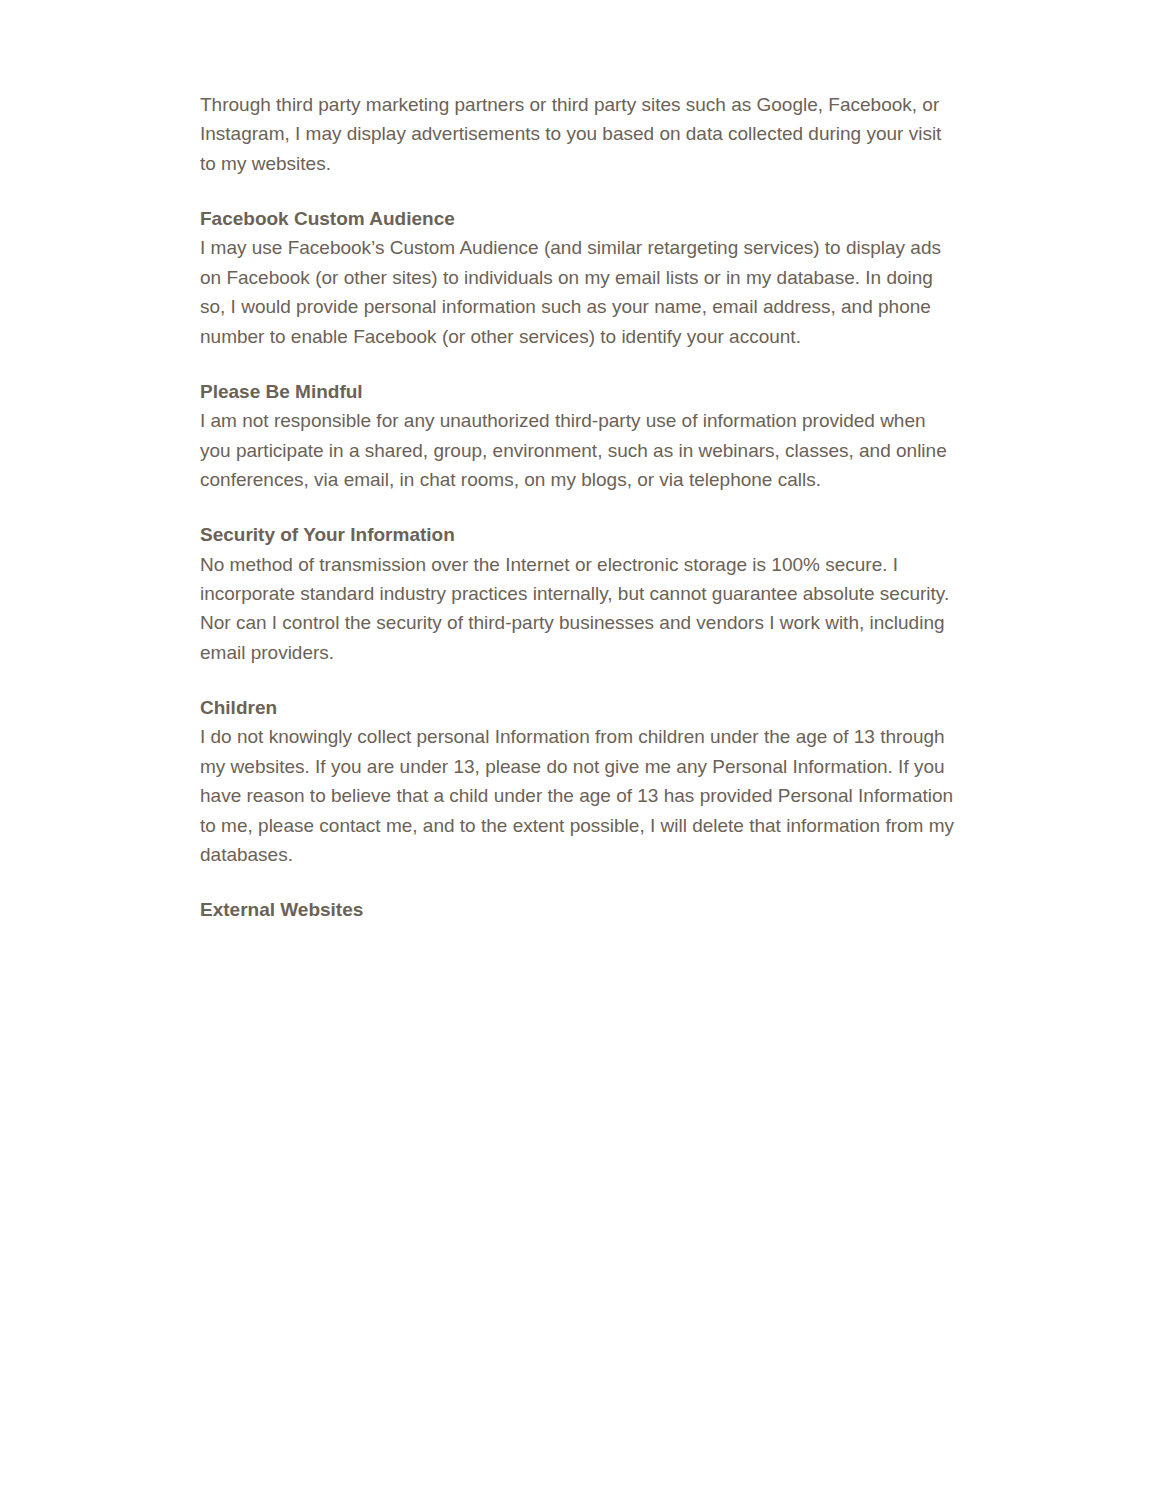Through third party marketing partners or third party sites such as Google, Facebook, or Instagram, I may display advertisements to you based on data collected during your visit to my websites.
Facebook Custom Audience
I may use Facebook’s Custom Audience (and similar retargeting services) to display ads on Facebook (or other sites) to individuals on my email lists or in my database. In doing so, I would provide personal information such as your name, email address, and phone number to enable Facebook (or other services) to identify your account.
Please Be Mindful
I am not responsible for any unauthorized third-party use of information provided when you participate in a shared, group, environment, such as in webinars, classes, and online conferences, via email, in chat rooms, on my blogs, or via telephone calls.
Security of Your Information
No method of transmission over the Internet or electronic storage is 100% secure. I incorporate standard industry practices internally, but cannot guarantee absolute security. Nor can I control the security of third-party businesses and vendors I work with, including email providers.
Children
I do not knowingly collect personal Information from children under the age of 13 through my websites. If you are under 13, please do not give me any Personal Information. If you have reason to believe that a child under the age of 13 has provided Personal Information to me, please contact me, and to the extent possible, I will delete that information from my databases.
External Websites